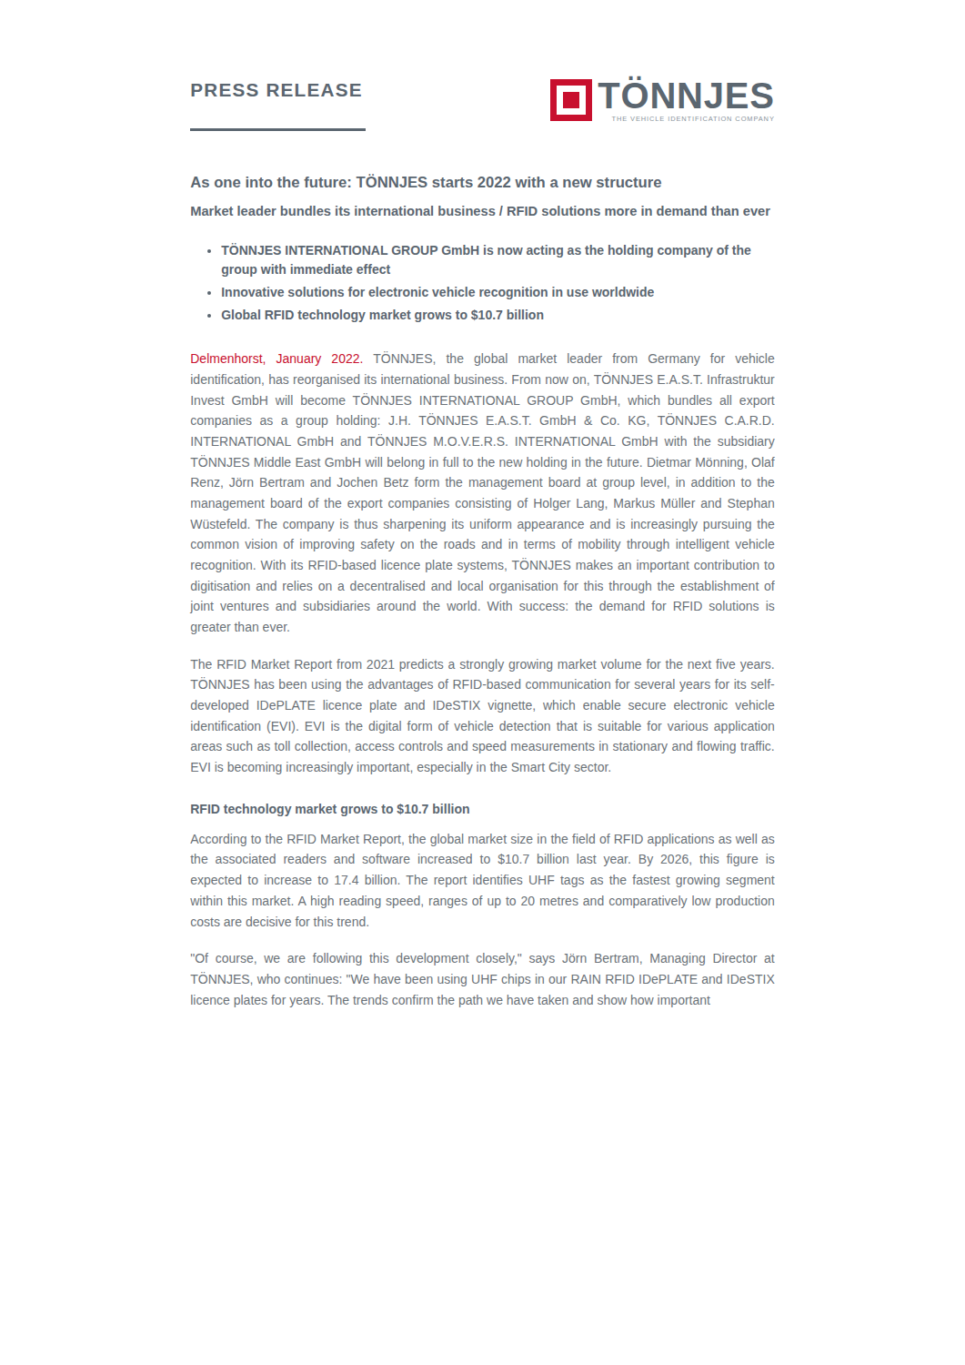PRESS RELEASE
TÖNNJES
THE VEHICLE IDENTIFICATION COMPANY
As one into the future: TÖNNJES starts 2022 with a new structure
Market leader bundles its international business / RFID solutions more in demand than ever
TÖNNJES INTERNATIONAL GROUP GmbH is now acting as the holding company of the group with immediate effect
Innovative solutions for electronic vehicle recognition in use worldwide
Global RFID technology market grows to $10.7 billion
Delmenhorst, January 2022. TÖNNJES, the global market leader from Germany for vehicle identification, has reorganised its international business. From now on, TÖNNJES E.A.S.T. Infrastruktur Invest GmbH will become TÖNNJES INTERNATIONAL GROUP GmbH, which bundles all export companies as a group holding: J.H. TÖNNJES E.A.S.T. GmbH & Co. KG, TÖNNJES C.A.R.D. INTERNATIONAL GmbH and TÖNNJES M.O.V.E.R.S. INTERNATIONAL GmbH with the subsidiary TÖNNJES Middle East GmbH will belong in full to the new holding in the future. Dietmar Mönning, Olaf Renz, Jörn Bertram and Jochen Betz form the management board at group level, in addition to the management board of the export companies consisting of Holger Lang, Markus Müller and Stephan Wüstefeld. The company is thus sharpening its uniform appearance and is increasingly pursuing the common vision of improving safety on the roads and in terms of mobility through intelligent vehicle recognition. With its RFID-based licence plate systems, TÖNNJES makes an important contribution to digitisation and relies on a decentralised and local organisation for this through the establishment of joint ventures and subsidiaries around the world. With success: the demand for RFID solutions is greater than ever.
The RFID Market Report from 2021 predicts a strongly growing market volume for the next five years. TÖNNJES has been using the advantages of RFID-based communication for several years for its self-developed IDePLATE licence plate and IDeSTIX vignette, which enable secure electronic vehicle identification (EVI). EVI is the digital form of vehicle detection that is suitable for various application areas such as toll collection, access controls and speed measurements in stationary and flowing traffic. EVI is becoming increasingly important, especially in the Smart City sector.
RFID technology market grows to $10.7 billion
According to the RFID Market Report, the global market size in the field of RFID applications as well as the associated readers and software increased to $10.7 billion last year. By 2026, this figure is expected to increase to 17.4 billion. The report identifies UHF tags as the fastest growing segment within this market. A high reading speed, ranges of up to 20 metres and comparatively low production costs are decisive for this trend.
"Of course, we are following this development closely," says Jörn Bertram, Managing Director at TÖNNJES, who continues: "We have been using UHF chips in our RAIN RFID IDePLATE and IDeSTIX licence plates for years. The trends confirm the path we have taken and show how important